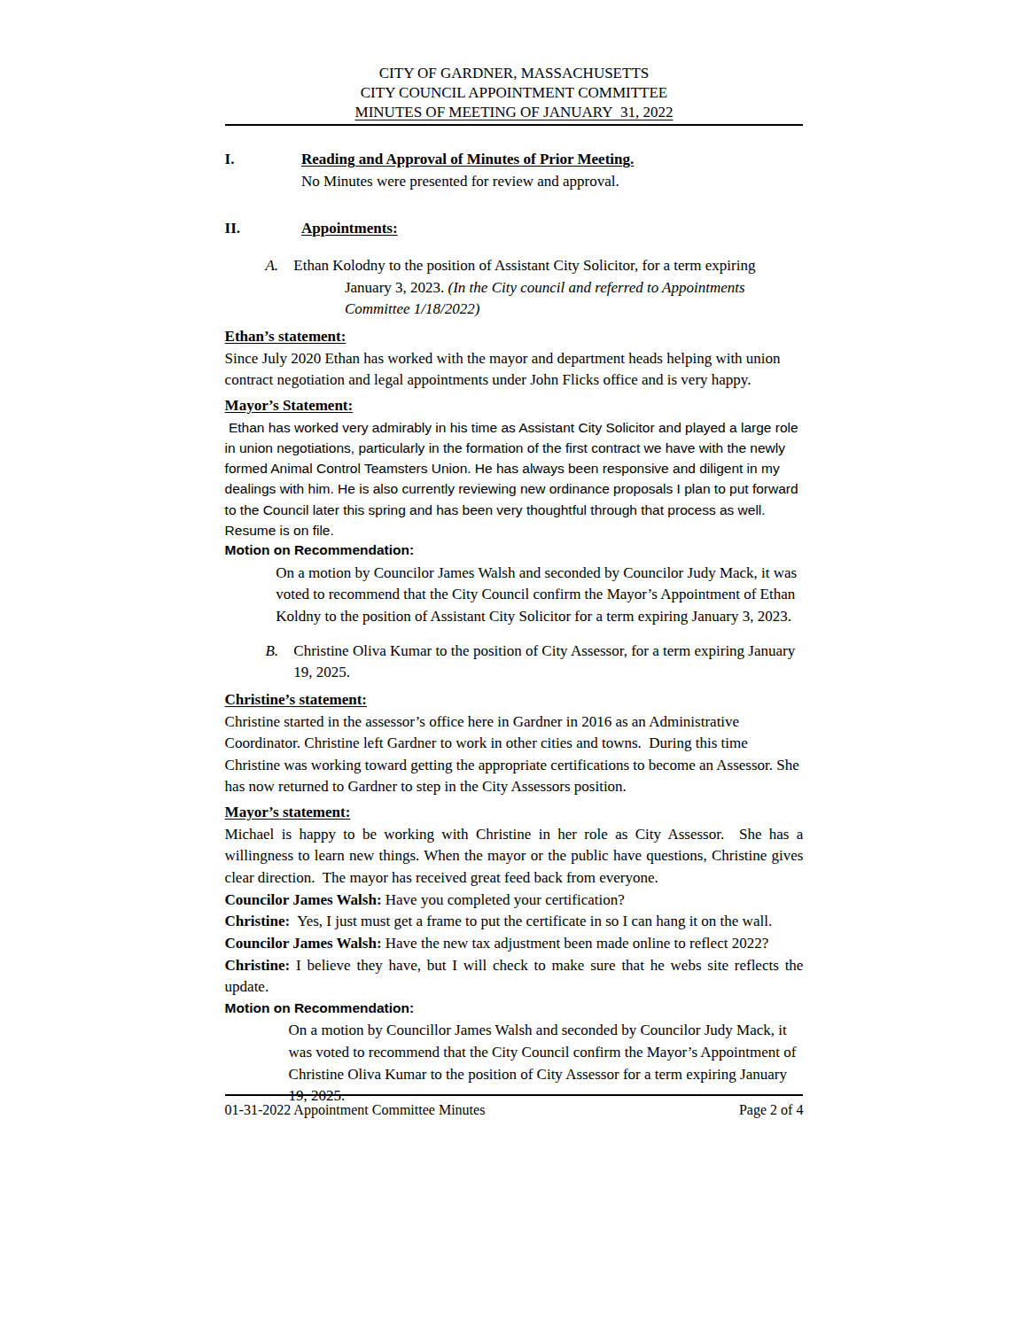City of Gardner, Massachusetts City Council Appointment Committee Minutes of Meeting of January 31, 2022
I. Reading and Approval of Minutes of Prior Meeting.
No Minutes were presented for review and approval.
II. Appointments:
A. Ethan Kolodny to the position of Assistant City Solicitor, for a term expiring January 3, 2023. (In the City council and referred to Appointments Committee 1/18/2022)
Ethan’s statement:
Since July 2020 Ethan has worked with the mayor and department heads helping with union contract negotiation and legal appointments under John Flicks office and is very happy.
Mayor’s Statement:
Ethan has worked very admirably in his time as Assistant City Solicitor and played a large role in union negotiations, particularly in the formation of the first contract we have with the newly formed Animal Control Teamsters Union. He has always been responsive and diligent in my dealings with him. He is also currently reviewing new ordinance proposals I plan to put forward to the Council later this spring and has been very thoughtful through that process as well. Resume is on file.
Motion on Recommendation:
On a motion by Councilor James Walsh and seconded by Councilor Judy Mack, it was voted to recommend that the City Council confirm the Mayor’s Appointment of Ethan Koldny to the position of Assistant City Solicitor for a term expiring January 3, 2023.
B. Christine Oliva Kumar to the position of City Assessor, for a term expiring January 19, 2025.
Christine’s statement:
Christine started in the assessor’s office here in Gardner in 2016 as an Administrative Coordinator. Christine left Gardner to work in other cities and towns. During this time Christine was working toward getting the appropriate certifications to become an Assessor. She has now returned to Gardner to step in the City Assessors position.
Mayor’s statement:
Michael is happy to be working with Christine in her role as City Assessor. She has a willingness to learn new things. When the mayor or the public have questions, Christine gives clear direction. The mayor has received great feed back from everyone.
Councilor James Walsh: Have you completed your certification?
Christine: Yes, I just must get a frame to put the certificate in so I can hang it on the wall.
Councilor James Walsh: Have the new tax adjustment been made online to reflect 2022?
Christine: I believe they have, but I will check to make sure that he webs site reflects the update.
Motion on Recommendation:
On a motion by Councillor James Walsh and seconded by Councilor Judy Mack, it was voted to recommend that the City Council confirm the Mayor’s Appointment of Christine Oliva Kumar to the position of City Assessor for a term expiring January 19, 2025.
01-31-2022 Appointment Committee Minutes Page 2 of 4